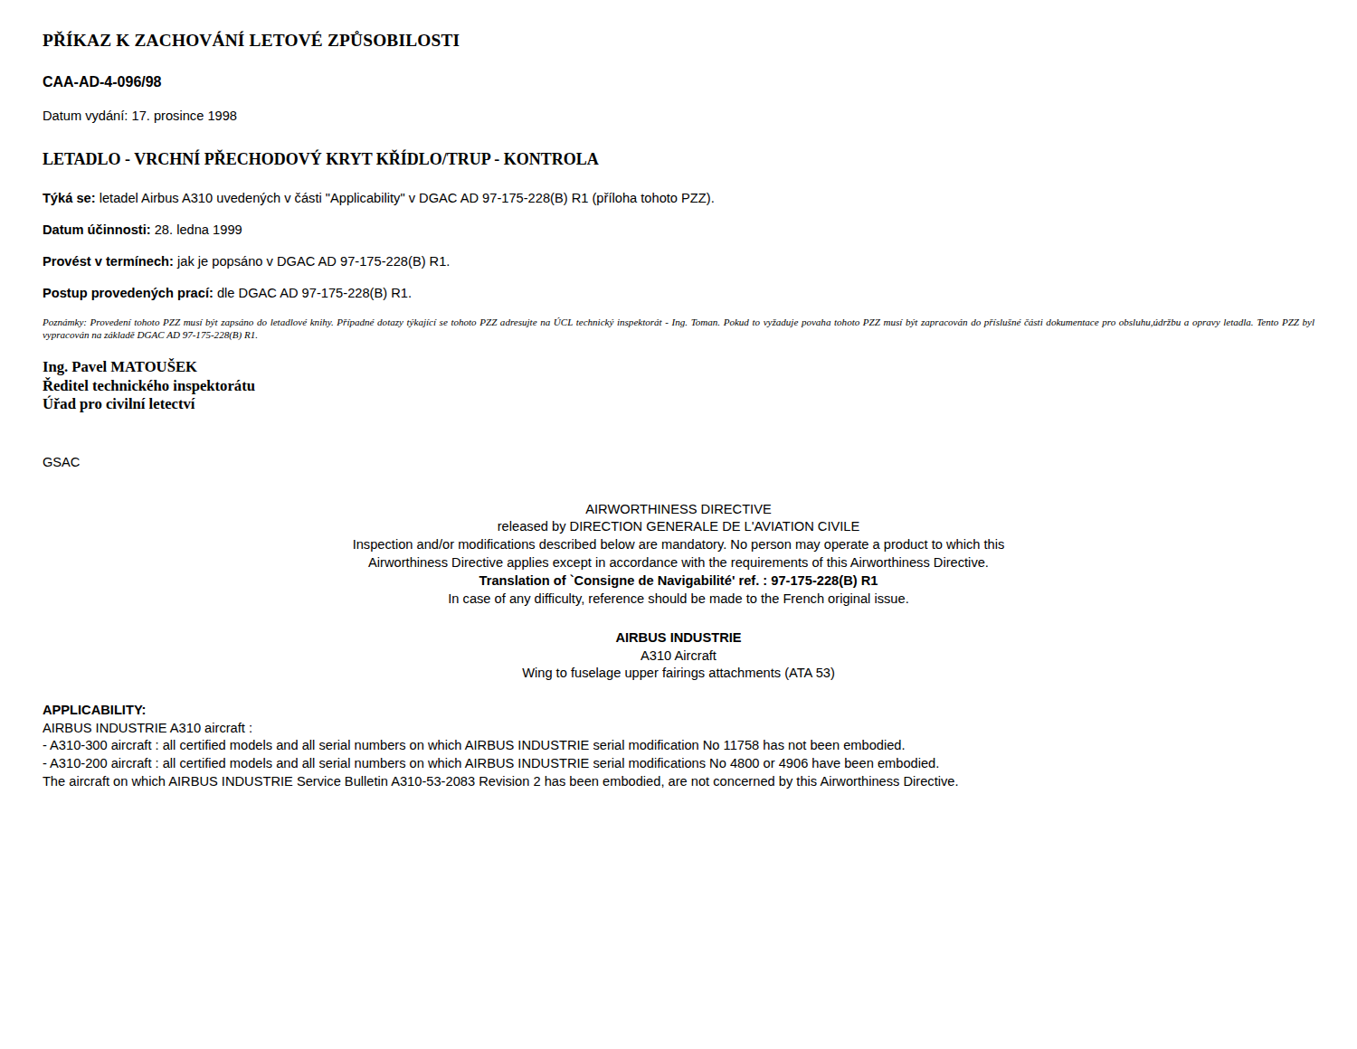PŘÍKAZ K ZACHOVÁNÍ LETOVÉ ZPŮSOBILOSTI
CAA-AD-4-096/98
Datum vydání: 17. prosince 1998
LETADLO - VRCHNÍ PŘECHODOVÝ KRYT KŘÍDLO/TRUP - KONTROLA
Týká se: letadel Airbus A310 uvedených v části "Applicability" v DGAC AD 97-175-228(B) R1 (příloha tohoto PZZ).
Datum účinnosti: 28. ledna 1999
Provést v termínech: jak je popsáno v DGAC AD 97-175-228(B) R1.
Postup provedených prací: dle DGAC AD 97-175-228(B) R1.
Poznámky: Provedení tohoto PZZ musí být zapsáno do letadlové knihy. Případné dotazy týkající se tohoto PZZ adresujte na ÚCL technický inspektorát - Ing. Toman. Pokud to vyžaduje povaha tohoto PZZ musí být zapracován do příslušné části dokumentace pro obsluhu,údržbu a opravy letadla. Tento PZZ byl vypracován na základě DGAC AD 97-175-228(B) R1.
Ing. Pavel MATOUŠEK
Ředitel technického inspektorátu
Úřad pro civilní letectví
GSAC
AIRWORTHINESS DIRECTIVE
released by DIRECTION GENERALE DE L'AVIATION CIVILE
Inspection and/or modifications described below are mandatory. No person may operate a product to which this
Airworthiness Directive applies except in accordance with the requirements of this Airworthiness Directive.
Translation of `Consigne de Navigabilité' ref. : 97-175-228(B) R1
In case of any difficulty, reference should be made to the French original issue.
AIRBUS INDUSTRIE
A310 Aircraft
Wing to fuselage upper fairings attachments (ATA 53)
APPLICABILITY:
AIRBUS INDUSTRIE A310 aircraft :
- A310-300 aircraft : all certified models and all serial numbers on which AIRBUS INDUSTRIE serial modification No 11758 has not been embodied.
- A310-200 aircraft : all certified models and all serial numbers on which AIRBUS INDUSTRIE serial modifications No 4800 or 4906 have been embodied.
The aircraft on which AIRBUS INDUSTRIE Service Bulletin A310-53-2083 Revision 2 has been embodied, are not concerned by this Airworthiness Directive.